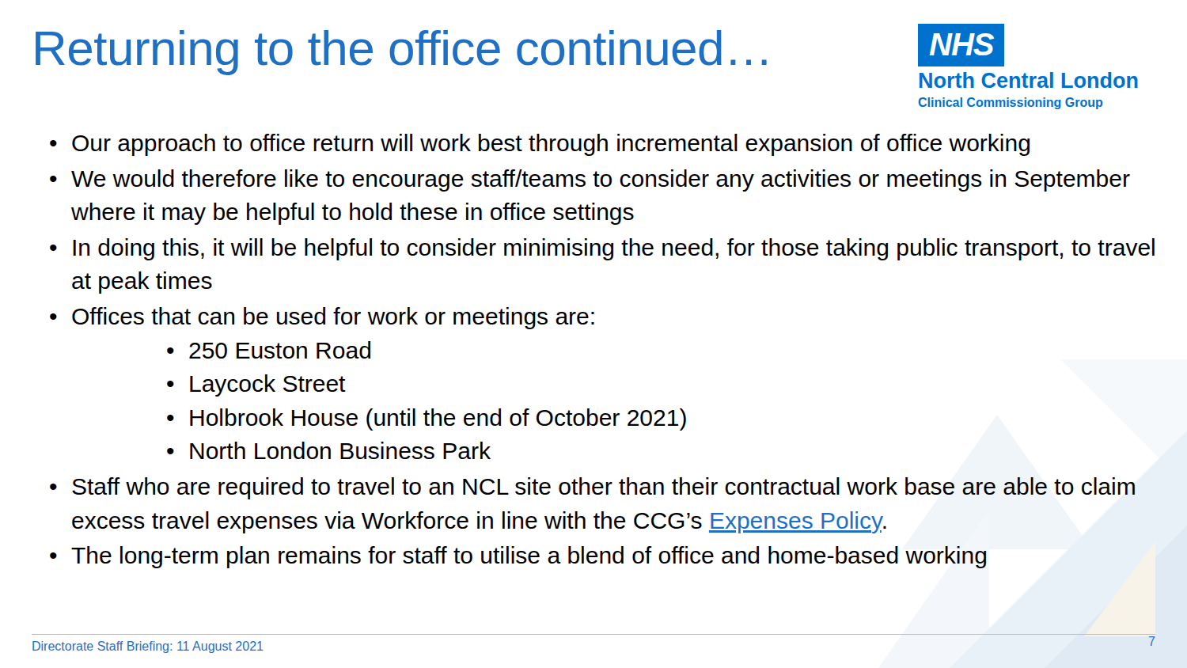Returning to the office continued…
NHS North Central London Clinical Commissioning Group
Our approach to office return will work best through incremental expansion of office working
We would therefore like to encourage staff/teams to consider any activities or meetings in September where it may be helpful to hold these in office settings
In doing this, it will be helpful to consider minimising the need, for those taking public transport, to travel at peak times
Offices that can be used for work or meetings are:
250 Euston Road
Laycock Street
Holbrook House (until the end of October 2021)
North London Business Park
Staff who are required to travel to an NCL site other than their contractual work base are able to claim excess travel expenses via Workforce in line with the CCG’s Expenses Policy.
The long-term plan remains for staff to utilise a blend of office and home-based working
Directorate Staff Briefing: 11 August 2021 7